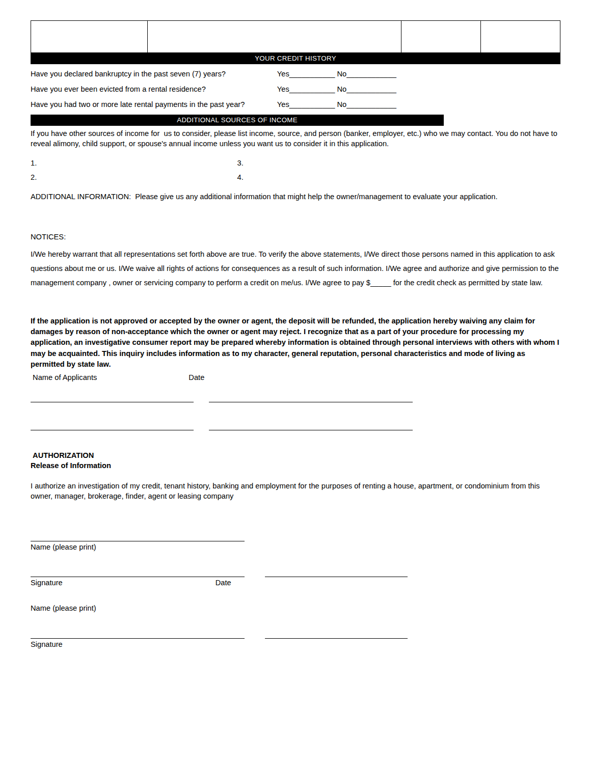YOUR CREDIT HISTORY
Have you declared bankruptcy in the past seven (7) years? Yes___________ No____________
Have you ever been evicted from a rental residence? Yes___________ No____________
Have you had two or more late rental payments in the past year? Yes___________ No____________
ADDITIONAL SOURCES OF INCOME
If you have other sources of income for us to consider, please list income, source, and person (banker, employer, etc.) who we may contact. You do not have to reveal alimony, child support, or spouse's annual income unless you want us to consider it in this application.
| 1. | 3. |
| 2. | 4. |
ADDITIONAL INFORMATION: Please give us any additional information that might help the owner/management to evaluate your application.
NOTICES:
I/We hereby warrant that all representations set forth above are true. To verify the above statements, I/We direct those persons named in this application to ask questions about me or us. I/We waive all rights of actions for consequences as a result of such information. I/We agree and authorize and give permission to the management company , owner or servicing company to perform a credit on me/us. I/We agree to pay $_____ for the credit check as permitted by state law.
If the application is not approved or accepted by the owner or agent, the deposit will be refunded, the application hereby waiving any claim for damages by reason of non-acceptance which the owner or agent may reject. I recognize that as a part of your procedure for processing my application, an investigative consumer report may be prepared whereby information is obtained through personal interviews with others with whom I may be acquainted. This inquiry includes information as to my character, general reputation, personal characteristics and mode of living as permitted by state law.
Name of Applicants Date
AUTHORIZATION
Release of Information
I authorize an investigation of my credit, tenant history, banking and employment for the purposes of renting a house, apartment, or condominium from this owner, manager, brokerage, finder, agent or leasing company
Name (please print)
Signature Date
Name (please print)
Signature